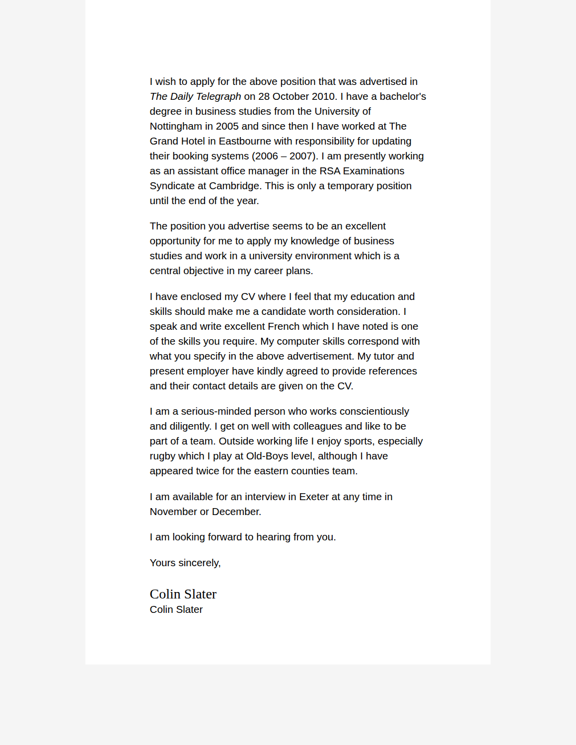I wish to apply for the above position that was advertised in The Daily Telegraph on 28 October 2010. I have a bachelor's degree in business studies from the University of Nottingham in 2005 and since then I have worked at The Grand Hotel in Eastbourne with responsibility for updating their booking systems (2006 – 2007). I am presently working as an assistant office manager in the RSA Examinations Syndicate at Cambridge. This is only a temporary position until the end of the year.
The position you advertise seems to be an excellent opportunity for me to apply my knowledge of business studies and work in a university environment which is a central objective in my career plans.
I have enclosed my CV where I feel that my education and skills should make me a candidate worth consideration. I speak and write excellent French which I have noted is one of the skills you require. My computer skills correspond with what you specify in the above advertisement. My tutor and present employer have kindly agreed to provide references and their contact details are given on the CV.
I am a serious-minded person who works conscientiously and diligently. I get on well with colleagues and like to be part of a team. Outside working life I enjoy sports, especially rugby which I play at Old-Boys level, although I have appeared twice for the eastern counties team.
I am available for an interview in Exeter at any time in November or December.
I am looking forward to hearing from you.
Yours sincerely,
Colin Slater
Colin Slater